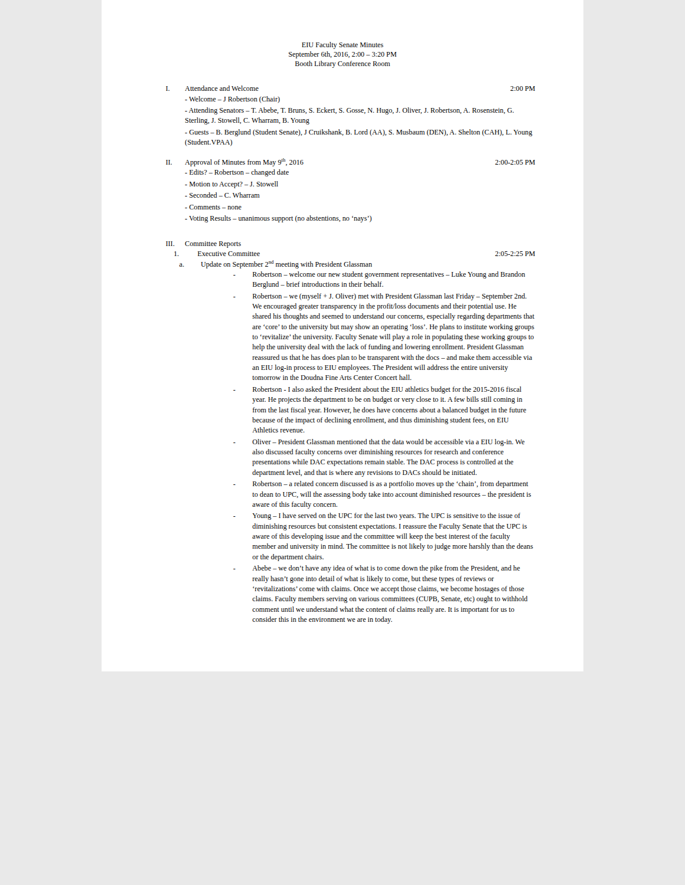EIU Faculty Senate Minutes
September 6th, 2016, 2:00 – 3:20 PM
Booth Library Conference Room
I.
2:00 PM Attendance and Welcome
- Welcome – J Robertson (Chair)
- Attending Senators – T. Abebe, T. Bruns, S. Eckert, S. Gosse, N. Hugo, J. Oliver, J. Robertson, A. Rosenstein, G. Sterling, J. Stowell, C. Wharram, B. Young
- Guests – B. Berglund (Student Senate), J Cruikshank, B. Lord (AA), S. Musbaum (DEN), A. Shelton (CAH), L. Young (Student.VPAA)
II.
2:00-2:05 PM Approval of Minutes from May 9th, 2016
- Edits? – Robertson – changed date
- Motion to Accept? – J. Stowell
- Seconded – C. Wharram
- Comments – none
- Voting Results – unanimous support (no abstentions, no ‘nays’)
III.
Committee Reports
1.
2:05-2:25 PM Executive Committee
a.
Update on September 2nd meeting with President Glassman
-
Robertson – welcome our new student government representatives – Luke Young and Brandon Berglund – brief introductions in their behalf.
-
Robertson – we (myself + J. Oliver) met with President Glassman last Friday – September 2nd. We encouraged greater transparency in the profit/loss documents and their potential use. He shared his thoughts and seemed to understand our concerns, especially regarding departments that are ‘core’ to the university but may show an operating ‘loss’. He plans to institute working groups to ‘revitalize’ the university. Faculty Senate will play a role in populating these working groups to help the university deal with the lack of funding and lowering enrollment. President Glassman reassured us that he has does plan to be transparent with the docs – and make them accessible via an EIU log-in process to EIU employees. The President will address the entire university tomorrow in the Doudna Fine Arts Center Concert hall.
-
Robertson - I also asked the President about the EIU athletics budget for the 2015-2016 fiscal year. He projects the department to be on budget or very close to it. A few bills still coming in from the last fiscal year. However, he does have concerns about a balanced budget in the future because of the impact of declining enrollment, and thus diminishing student fees, on EIU Athletics revenue.
-
Oliver – President Glassman mentioned that the data would be accessible via a EIU log-in. We also discussed faculty concerns over diminishing resources for research and conference presentations while DAC expectations remain stable. The DAC process is controlled at the department level, and that is where any revisions to DACs should be initiated.
-
Robertson – a related concern discussed is as a portfolio moves up the ‘chain’, from department to dean to UPC, will the assessing body take into account diminished resources – the president is aware of this faculty concern.
-
Young – I have served on the UPC for the last two years. The UPC is sensitive to the issue of diminishing resources but consistent expectations. I reassure the Faculty Senate that the UPC is aware of this developing issue and the committee will keep the best interest of the faculty member and university in mind. The committee is not likely to judge more harshly than the deans or the department chairs.
-
Abebe – we don’t have any idea of what is to come down the pike from the President, and he really hasn’t gone into detail of what is likely to come, but these types of reviews or ‘revitalizations’ come with claims. Once we accept those claims, we become hostages of those claims. Faculty members serving on various committees (CUPB, Senate, etc) ought to withhold comment until we understand what the content of claims really are. It is important for us to consider this in the environment we are in today.